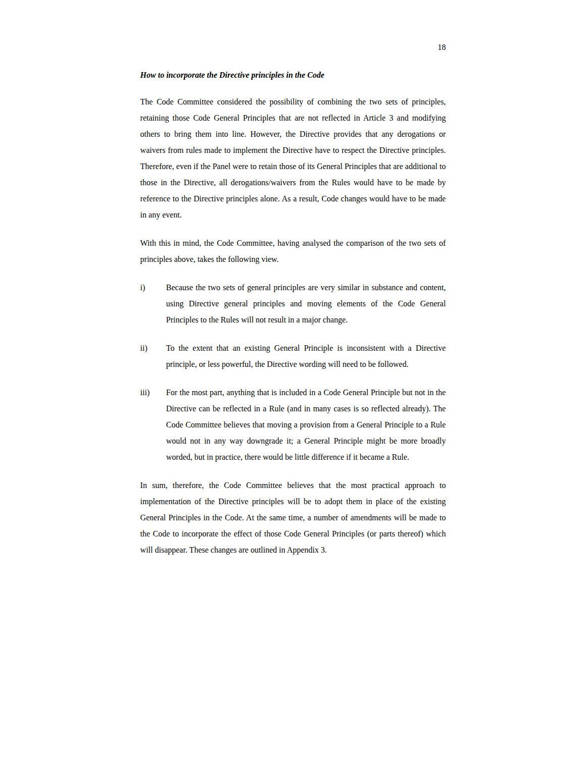18
How to incorporate the Directive principles in the Code
The Code Committee considered the possibility of combining the two sets of principles, retaining those Code General Principles that are not reflected in Article 3 and modifying others to bring them into line. However, the Directive provides that any derogations or waivers from rules made to implement the Directive have to respect the Directive principles. Therefore, even if the Panel were to retain those of its General Principles that are additional to those in the Directive, all derogations/waivers from the Rules would have to be made by reference to the Directive principles alone. As a result, Code changes would have to be made in any event.
With this in mind, the Code Committee, having analysed the comparison of the two sets of principles above, takes the following view.
i) Because the two sets of general principles are very similar in substance and content, using Directive general principles and moving elements of the Code General Principles to the Rules will not result in a major change.
ii) To the extent that an existing General Principle is inconsistent with a Directive principle, or less powerful, the Directive wording will need to be followed.
iii) For the most part, anything that is included in a Code General Principle but not in the Directive can be reflected in a Rule (and in many cases is so reflected already). The Code Committee believes that moving a provision from a General Principle to a Rule would not in any way downgrade it; a General Principle might be more broadly worded, but in practice, there would be little difference if it became a Rule.
In sum, therefore, the Code Committee believes that the most practical approach to implementation of the Directive principles will be to adopt them in place of the existing General Principles in the Code. At the same time, a number of amendments will be made to the Code to incorporate the effect of those Code General Principles (or parts thereof) which will disappear. These changes are outlined in Appendix 3.